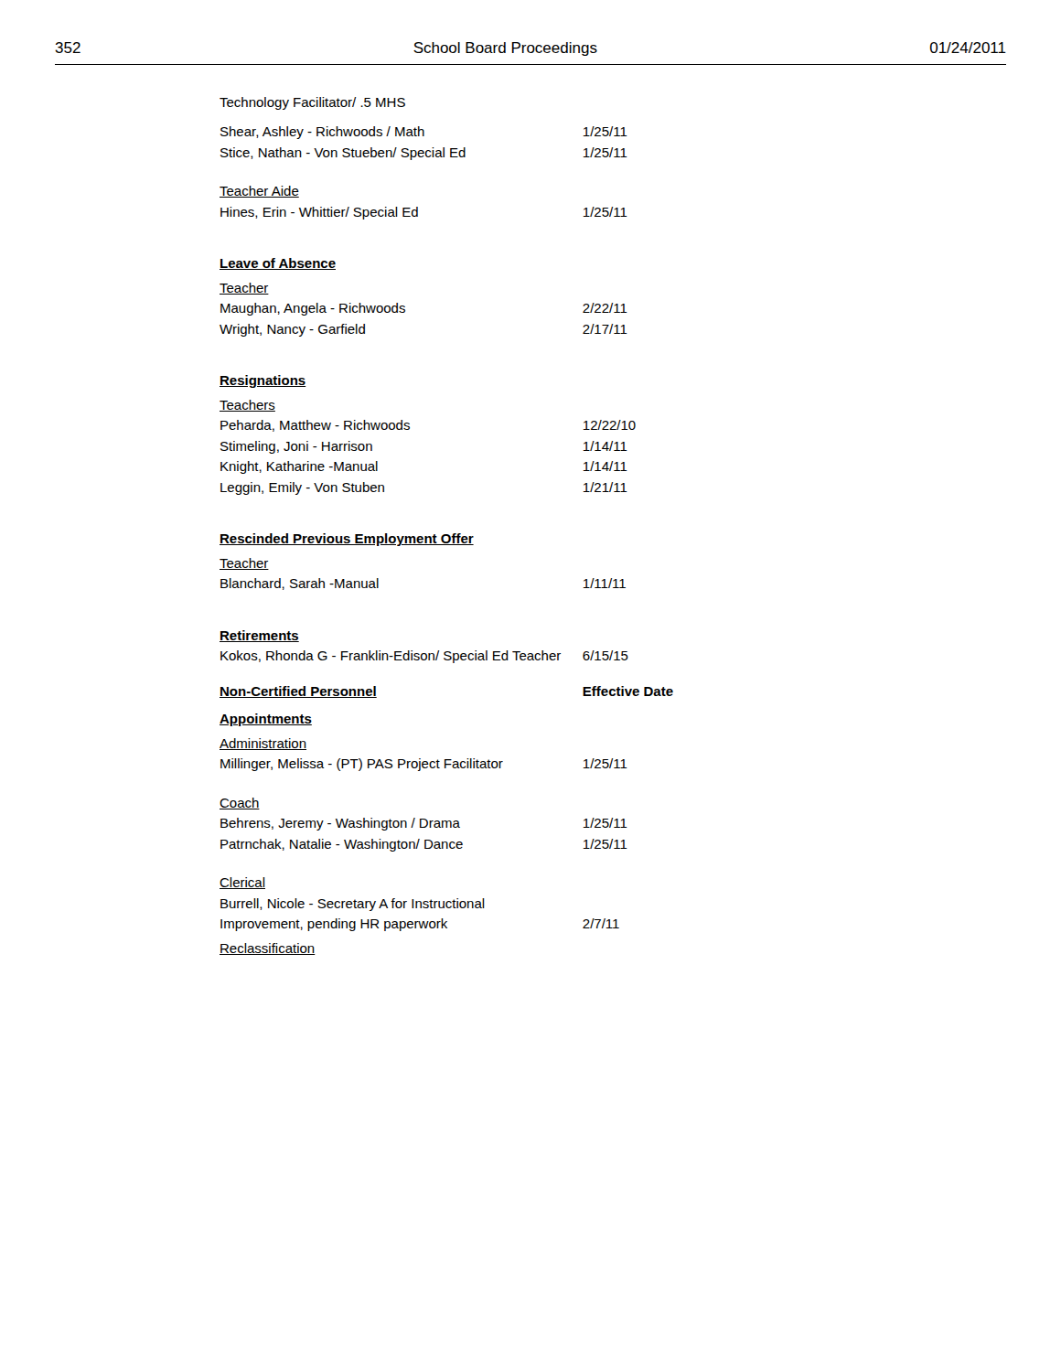352
School Board Proceedings
01/24/2011
| Technology Facilitator/ .5 MHS | |
| Shear, Ashley - Richwoods / Math | 1/25/11 |
| Stice, Nathan - Von Stueben/ Special Ed | 1/25/11 |
| Teacher Aide | |
| Hines, Erin - Whittier/ Special Ed | 1/25/11 |
| Leave of Absence | |
| Teacher | |
| Maughan, Angela - Richwoods | 2/22/11 |
| Wright, Nancy - Garfield | 2/17/11 |
| Resignations | |
| Teachers | |
| Peharda, Matthew - Richwoods | 12/22/10 |
| Stimeling, Joni - Harrison | 1/14/11 |
| Knight, Katharine -Manual | 1/14/11 |
| Leggin, Emily - Von Stuben | 1/21/11 |
| Rescinded Previous Employment Offer | |
| Teacher | |
| Blanchard, Sarah -Manual | 1/11/11 |
| Retirements | |
| Kokos, Rhonda G - Franklin-Edison/ Special Ed Teacher | 6/15/15 |
| Non-Certified Personnel | Effective Date |
| Appointments | |
| Administration | |
| Millinger, Melissa - (PT) PAS Project Facilitator | 1/25/11 |
| Coach | |
| Behrens, Jeremy - Washington / Drama | 1/25/11 |
| Patrnchak, Natalie - Washington/ Dance | 1/25/11 |
| Clerical | |
| Burrell, Nicole - Secretary A for Instructional Improvement, pending HR paperwork | 2/7/11 |
| Reclassification | |